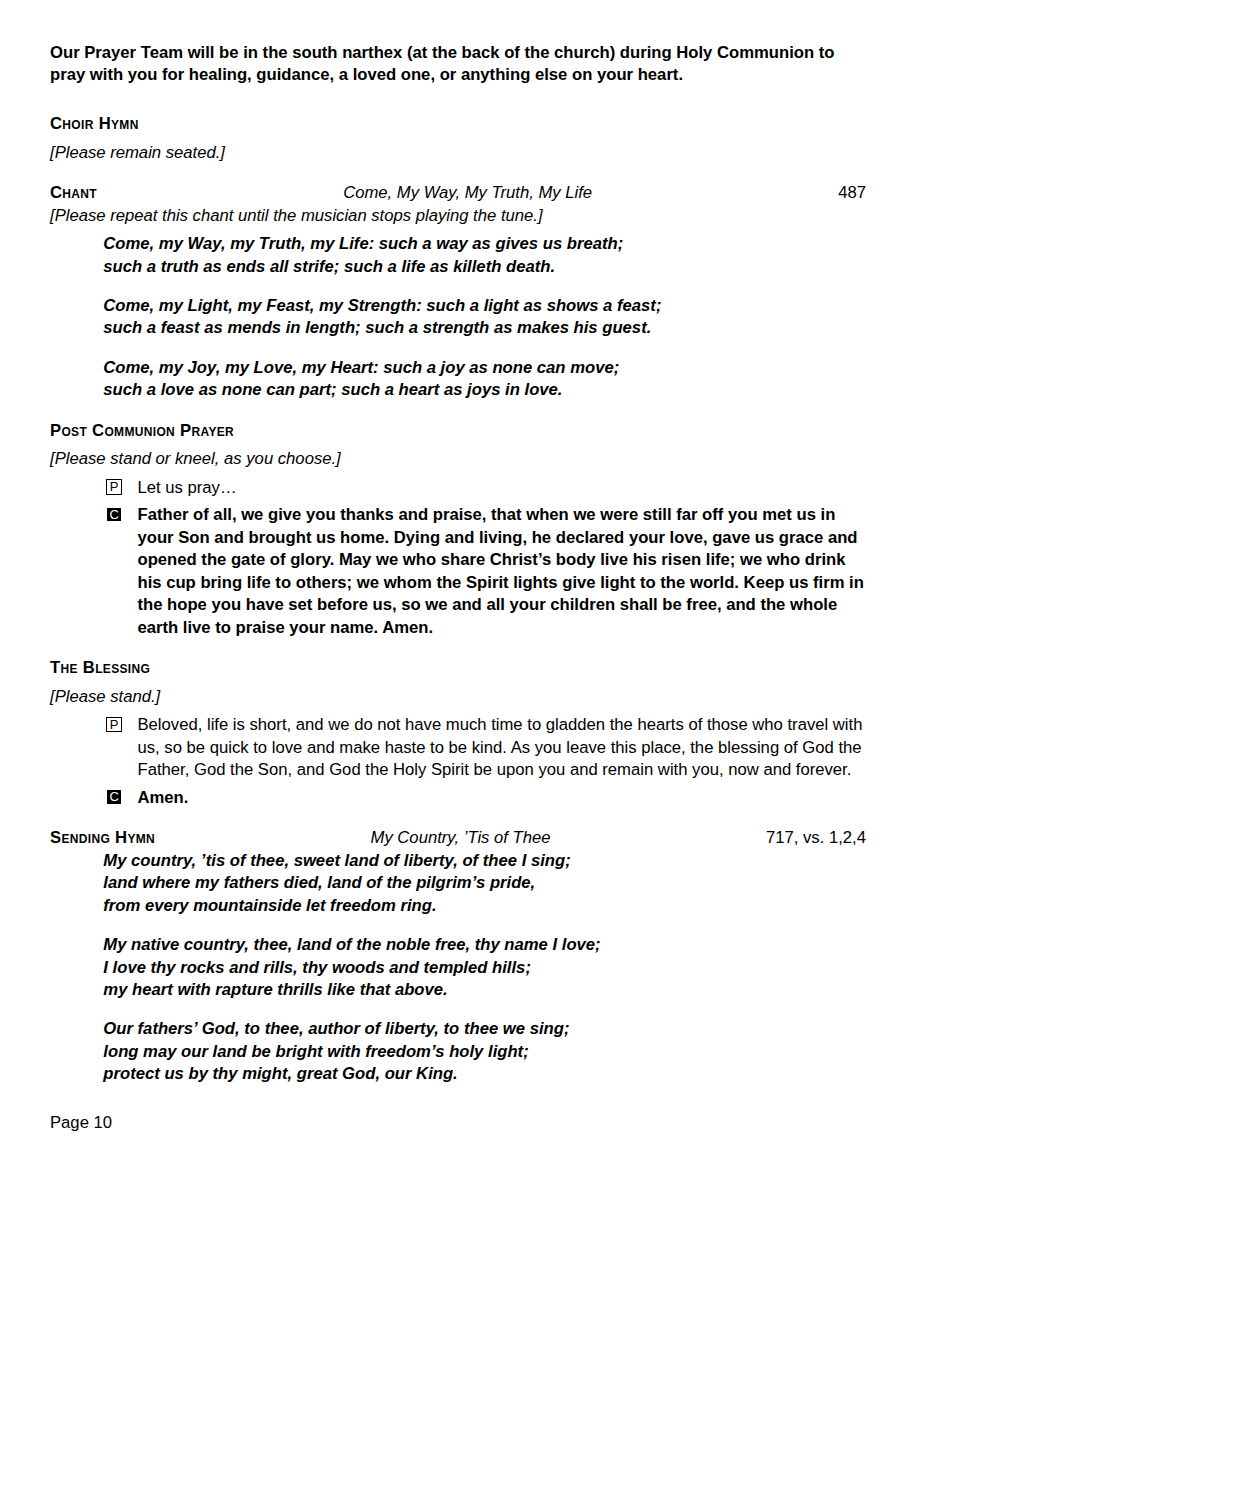Our Prayer Team will be in the south narthex (at the back of the church) during Holy Communion to pray with you for healing, guidance, a loved one, or anything else on your heart.
Choir Hymn
[Please remain seated.]
Chant Come, My Way, My Truth, My Life 487
[Please repeat this chant until the musician stops playing the tune.]
Come, my Way, my Truth, my Life: such a way as gives us breath;
such a truth as ends all strife; such a life as killeth death.
Come, my Light, my Feast, my Strength: such a light as shows a feast;
such a feast as mends in length; such a strength as makes his guest.
Come, my Joy, my Love, my Heart: such a joy as none can move;
such a love as none can part; such a heart as joys in love.
Post Communion Prayer
[Please stand or kneel, as you choose.]
P Let us pray…
C Father of all, we give you thanks and praise, that when we were still far off you met us in your Son and brought us home. Dying and living, he declared your love, gave us grace and opened the gate of glory. May we who share Christ’s body live his risen life; we who drink his cup bring life to others; we whom the Spirit lights give light to the world. Keep us firm in the hope you have set before us, so we and all your children shall be free, and the whole earth live to praise your name. Amen.
The Blessing
[Please stand.]
P Beloved, life is short, and we do not have much time to gladden the hearts of those who travel with us, so be quick to love and make haste to be kind. As you leave this place, the blessing of God the Father, God the Son, and God the Holy Spirit be upon you and remain with you, now and forever.
C Amen.
Sending Hymn My Country, ’Tis of Thee 717, vs. 1,2,4
My country, ’tis of thee, sweet land of liberty, of thee I sing;
land where my fathers died, land of the pilgrim’s pride,
from every mountainside let freedom ring.
My native country, thee, land of the noble free, thy name I love;
I love thy rocks and rills, thy woods and templed hills;
my heart with rapture thrills like that above.
Our fathers’ God, to thee, author of liberty, to thee we sing;
long may our land be bright with freedom’s holy light;
protect us by thy might, great God, our King.
Page 10